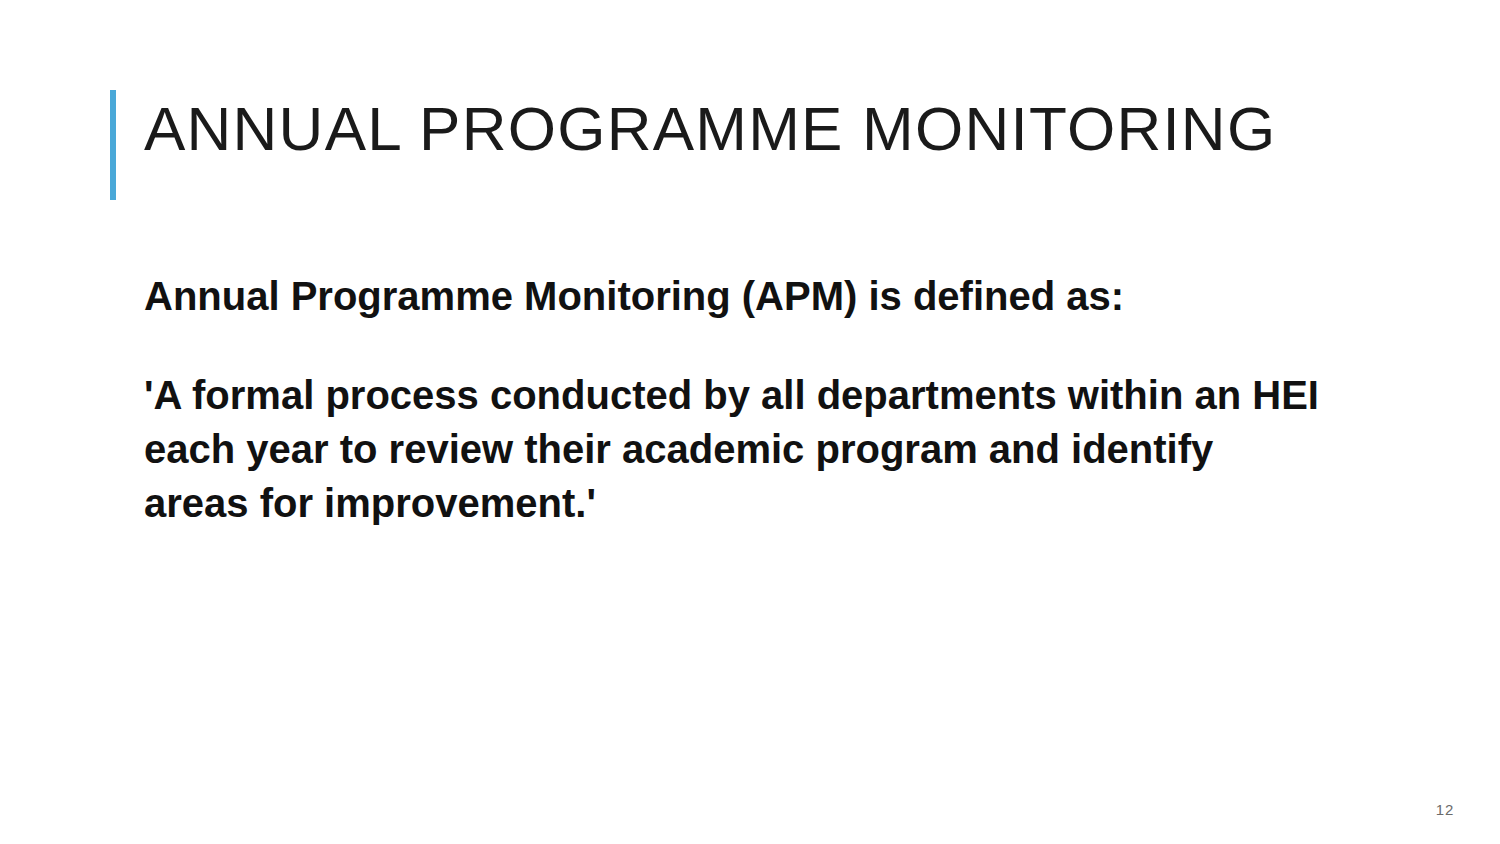Annual Programme Monitoring
Annual Programme Monitoring (APM) is defined as:
'A formal process conducted by all departments within an HEI each year to review their academic program and identify areas for improvement.'
12